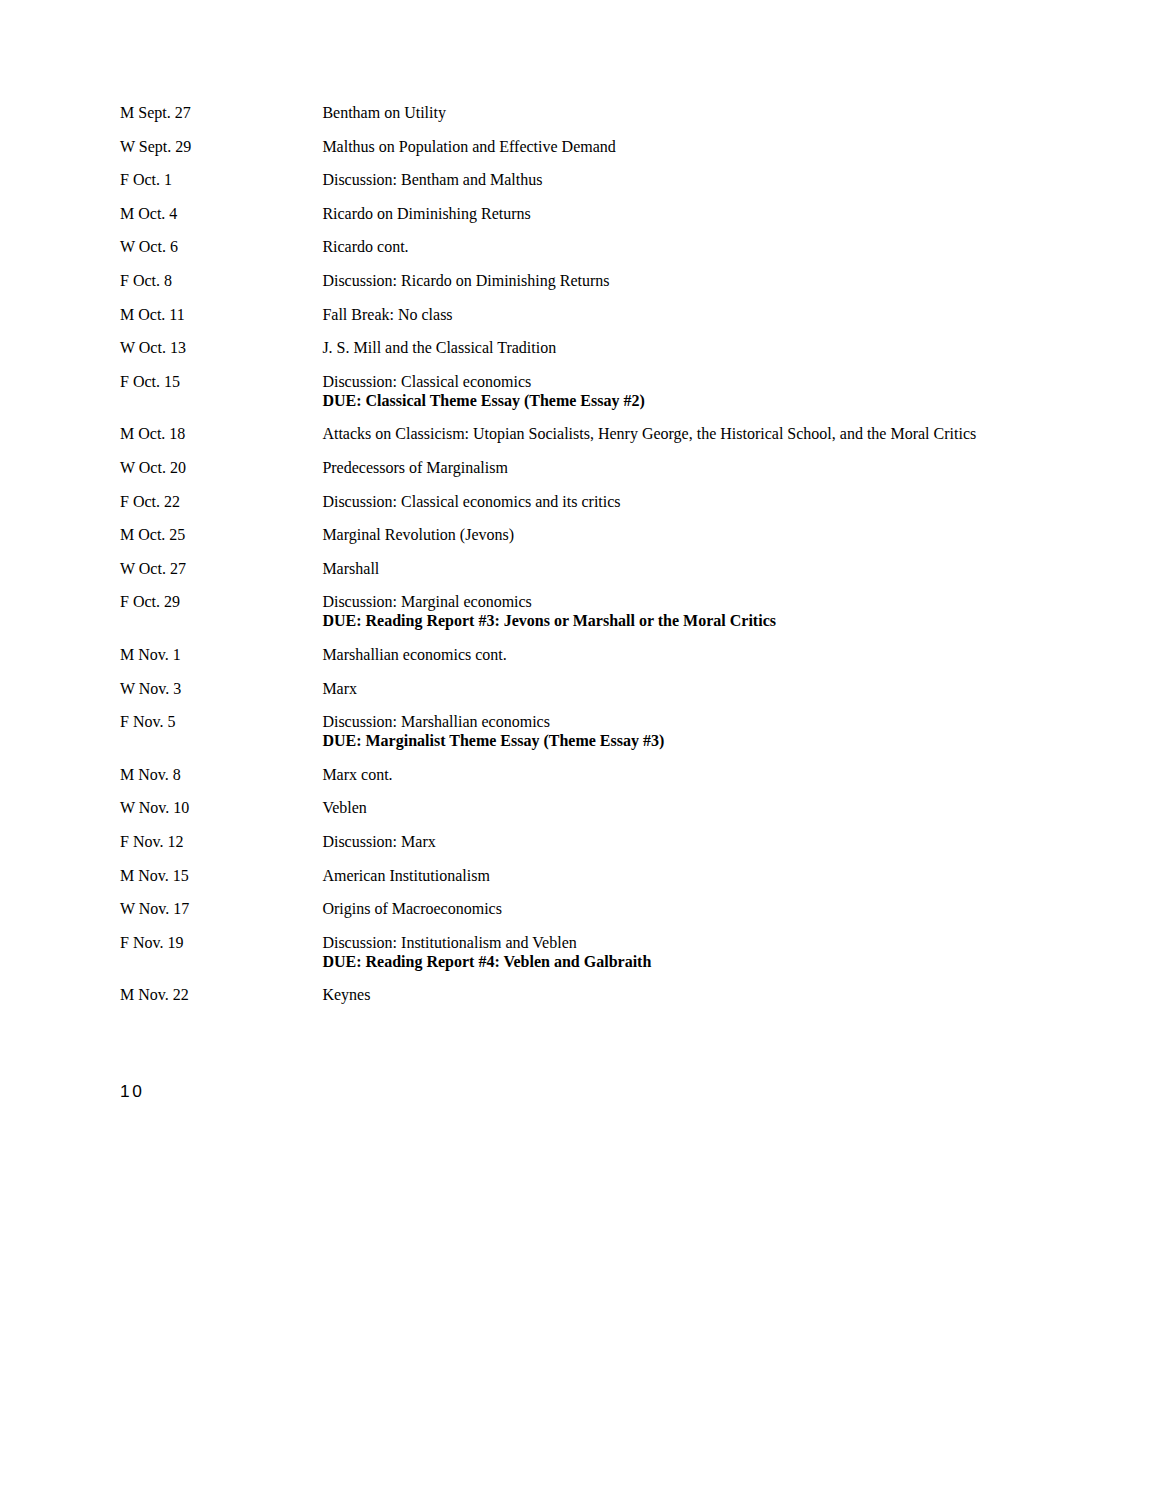| M Sept. 27 | Bentham on Utility |
| W Sept. 29 | Malthus on Population and Effective Demand |
| F Oct. 1 | Discussion: Bentham and Malthus |
| M Oct. 4 | Ricardo on Diminishing Returns |
| W Oct. 6 | Ricardo cont. |
| F Oct. 8 | Discussion: Ricardo on Diminishing Returns |
| M Oct. 11 | Fall Break: No class |
| W Oct. 13 | J. S. Mill and the Classical Tradition |
| F Oct. 15 | Discussion: Classical economics DUE: Classical Theme Essay (Theme Essay #2) |
| M Oct. 18 | Attacks on Classicism: Utopian Socialists, Henry George, the Historical School, and the Moral Critics |
| W Oct. 20 | Predecessors of Marginalism |
| F Oct. 22 | Discussion: Classical economics and its critics |
| M Oct. 25 | Marginal Revolution (Jevons) |
| W Oct. 27 | Marshall |
| F Oct. 29 | Discussion: Marginal economics DUE: Reading Report #3: Jevons or Marshall or the Moral Critics |
| M Nov. 1 | Marshallian economics cont. |
| W Nov. 3 | Marx |
| F Nov. 5 | Discussion: Marshallian economics DUE: Marginalist Theme Essay (Theme Essay #3) |
| M Nov. 8 | Marx cont. |
| W Nov. 10 | Veblen |
| F Nov. 12 | Discussion: Marx |
| M Nov. 15 | American Institutionalism |
| W Nov. 17 | Origins of Macroeconomics |
| F Nov. 19 | Discussion: Institutionalism and Veblen DUE: Reading Report #4: Veblen and Galbraith |
| M Nov. 22 | Keynes |
10